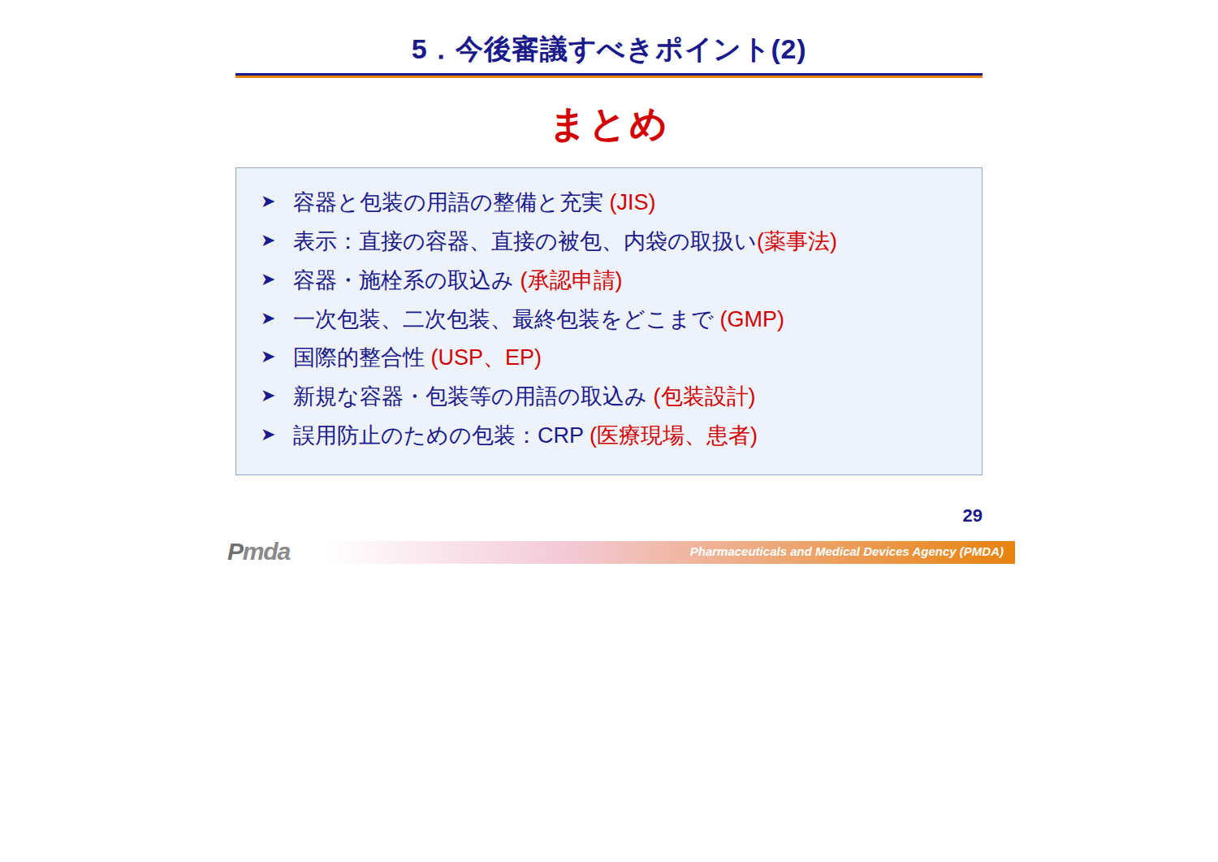5．今後審議すべきポイント(2)
まとめ
容器と包装の用語の整備と充実 (JIS)
表示：直接の容器、直接の被包、内袋の取扱い(薬事法)
容器・施栓系の取込み (承認申請)
一次包装、二次包装、最終包装をどこまで (GMP)
国際的整合性 (USP、EP)
新規な容器・包装等の用語の取込み (包装設計)
誤用防止のための包装：CRP (医療現場、患者)
29
Pharmaceuticals and Medical Devices Agency (PMDA)
Pmda